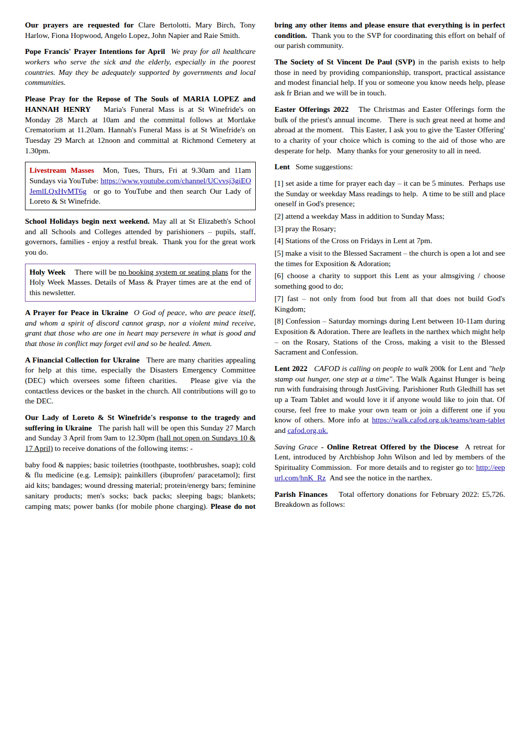Our prayers are requested for Clare Bertolotti, Mary Birch, Tony Harlow, Fiona Hopwood, Angelo Lopez, John Napier and Raie Smith.
Pope Francis' Prayer Intentions for April We pray for all healthcare workers who serve the sick and the elderly, especially in the poorest countries. May they be adequately supported by governments and local communities.
Please Pray for the Repose of The Souls of MARIA LOPEZ and HANNAH HENRY Maria's Funeral Mass is at St Winefride's on Monday 28 March at 10am and the committal follows at Mortlake Crematorium at 11.20am. Hannah's Funeral Mass is at St Winefride's on Tuesday 29 March at 12noon and committal at Richmond Cemetery at 1.30pm.
Livestream Masses Mon, Tues, Thurs, Fri at 9.30am and 11am Sundays via YouTube: https://www.youtube.com/channel/UCvvsj3giEOJemlLQxHvMT6g or go to YouTube and then search Our Lady of Loreto & St Winefride.
School Holidays begin next weekend. May all at St Elizabeth's School and all Schools and Colleges attended by parishioners – pupils, staff, governors, families - enjoy a restful break. Thank you for the great work you do.
Holy Week There will be no booking system or seating plans for the Holy Week Masses. Details of Mass & Prayer times are at the end of this newsletter.
A Prayer for Peace in Ukraine O God of peace, who are peace itself, and whom a spirit of discord cannot grasp, nor a violent mind receive, grant that those who are one in heart may persevere in what is good and that those in conflict may forget evil and so be healed. Amen.
A Financial Collection for Ukraine There are many charities appealing for help at this time, especially the Disasters Emergency Committee (DEC) which oversees some fifteen charities. Please give via the contactless devices or the basket in the church. All contributions will go to the DEC.
Our Lady of Loreto & St Winefride's response to the tragedy and suffering in Ukraine The parish hall will be open this Sunday 27 March and Sunday 3 April from 9am to 12.30pm (hall not open on Sundays 10 & 17 April) to receive donations of the following items: -
baby food & nappies; basic toiletries (toothpaste, toothbrushes, soap); cold & flu medicine (e.g. Lemsip); painkillers (ibuprofen/ paracetamol); first aid kits; bandages; wound dressing material; protein/energy bars; feminine sanitary products; men's socks; back packs; sleeping bags; blankets; camping mats; power banks (for mobile phone charging). Please do not bring any other items and please ensure that everything is in perfect condition. Thank you to the SVP for coordinating this effort on behalf of our parish community.
The Society of St Vincent De Paul (SVP) in the parish exists to help those in need by providing companionship, transport, practical assistance and modest financial help. If you or someone you know needs help, please ask fr Brian and we will be in touch.
Easter Offerings 2022 The Christmas and Easter Offerings form the bulk of the priest's annual income. There is such great need at home and abroad at the moment. This Easter, I ask you to give the 'Easter Offering' to a charity of your choice which is coming to the aid of those who are desperate for help. Many thanks for your generosity to all in need.
Lent Some suggestions:
[1] set aside a time for prayer each day – it can be 5 minutes. Perhaps use the Sunday or weekday Mass readings to help. A time to be still and place oneself in God's presence;
[2] attend a weekday Mass in addition to Sunday Mass;
[3] pray the Rosary;
[4] Stations of the Cross on Fridays in Lent at 7pm.
[5] make a visit to the Blessed Sacrament – the church is open a lot and see the times for Exposition & Adoration;
[6] choose a charity to support this Lent as your almsgiving / choose something good to do;
[7] fast – not only from food but from all that does not build God's Kingdom;
[8] Confession – Saturday mornings during Lent between 10-11am during Exposition & Adoration. There are leaflets in the narthex which might help – on the Rosary, Stations of the Cross, making a visit to the Blessed Sacrament and Confession.
Lent 2022 CAFOD is calling on people to walk 200k for Lent and "help stamp out hunger, one step at a time". The Walk Against Hunger is being run with fundraising through JustGiving. Parishioner Ruth Gledhill has set up a Team Tablet and would love it if anyone would like to join that. Of course, feel free to make your own team or join a different one if you know of others. More info at https://walk.cafod.org.uk/teams/team-tablet and cafod.org.uk.
Saving Grace - Online Retreat Offered by the Diocese A retreat for Lent, introduced by Archbishop John Wilson and led by members of the Spirituality Commission. For more details and to register go to: http://eepurl.com/hnK_Rz And see the notice in the narthex.
Parish Finances Total offertory donations for February 2022: £5,726. Breakdown as follows: